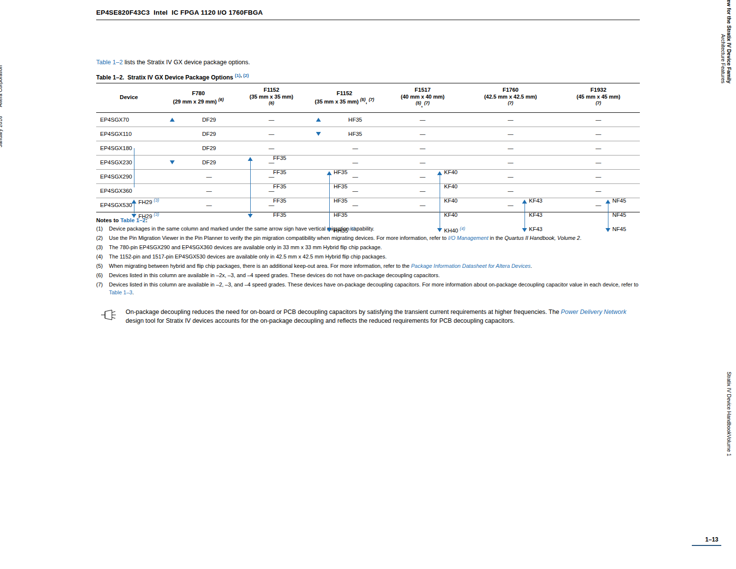EP4SE820F43C3 Intel IC FPGA 1120 I/O 1760FBGA
January 2016 Altera Corporation
Chapter 1: Overview for the Stratix IV Device Family
Architecture Features
Stratix IV Device Handbook Volume 1
1–13
Table 1–2 lists the Stratix IV GX device package options.
Table 1–2. Stratix IV GX Device Package Options (1), (2)
| Device | F780 (29 mm x 29 mm) (6) | F1152 (35 mm x 35 mm) (6) | F1152 (35 mm x 35 mm) (5) , (7) | F1517 (40 mm x 40 mm) (5) , (7) | F1760 (42.5 mm x 42.5 mm) (7) | F1932 (45 mm x 45 mm) (7) |
| --- | --- | --- | --- | --- | --- | --- |
| EP4SGX70 | | DF29 | — | | HF35 | — | — | — |
| EP4SGX110 | | DF29 | — | | HF35 | — | — | — |
| EP4SGX180 | | DF29 | — | | — | — | — | — |
| EP4SGX230 | | DF29 | — | | — | — | — | — |
| EP4SGX290 | | — | — | | — | — | — | — |
| EP4SGX360 | | — | — | | — | — | — | — |
| EP4SGX530 | | — | — | | — | — | — | — |
Notes to Table 1–2:
(1) Device packages in the same column and marked under the same arrow sign have vertical migration capability.
(2) Use the Pin Migration Viewer in the Pin Planner to verify the pin migration compatibility when migrating devices. For more information, refer to I/O Management in the Quartus II Handbook, Volume 2.
(3) The 780-pin EP4SGX290 and EP4SGX360 devices are available only in 33 mm x 33 mm Hybrid flip chip package.
(4) The 1152-pin and 1517-pin EP4SGX530 devices are available only in 42.5 mm x 42.5 mm Hybrid flip chip packages.
(5) When migrating between hybrid and flip chip packages, there is an additional keep-out area. For more information, refer to the Package Information Datasheet for Altera Devices.
(6) Devices listed in this column are available in –2x, –3, and –4 speed grades. These devices do not have on-package decoupling capacitors.
(7) Devices listed in this column are available in –2, –3, and –4 speed grades. These devices have on-package decoupling capacitors. For more information about on-package decoupling capacitor value in each device, refer to Table 1–3.
On-package decoupling reduces the need for on-board or PCB decoupling capacitors by satisfying the transient current requirements at higher frequencies. The Power Delivery Network design tool for Stratix IV devices accounts for the on-package decoupling and reflects the reduced requirements for PCB decoupling capacitors.
FF35
FF35
FF35
FF35
FF35
FH29 (3)
FH29 (3)
HF35
HF35
HF35
HF35
HH35 (4)
KF40
KF40
KF40
KF40
KH40 (4)
KF43
KF43
KF43
NF45
NF45
NF45